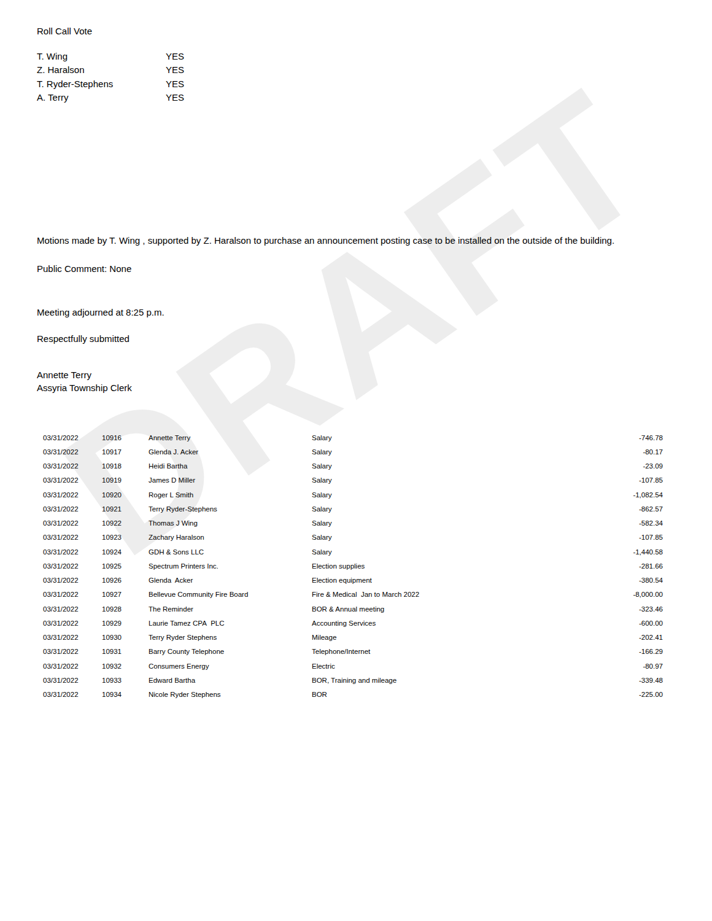DRAFT
Roll Call Vote
| T. Wing | YES |
| Z. Haralson | YES |
| T. Ryder-Stephens | YES |
| A. Terry | YES |
Motions made by T. Wing , supported by Z. Haralson to purchase an announcement posting case to be installed on the outside of the building.
Public Comment: None
Meeting adjourned at 8:25 p.m.
Respectfully submitted
Annette Terry
Assyria Township Clerk
| 03/31/2022 | 10916 | Annette Terry | Salary | -746.78 |
| 03/31/2022 | 10917 | Glenda J. Acker | Salary | -80.17 |
| 03/31/2022 | 10918 | Heidi Bartha | Salary | -23.09 |
| 03/31/2022 | 10919 | James D Miller | Salary | -107.85 |
| 03/31/2022 | 10920 | Roger L Smith | Salary | -1,082.54 |
| 03/31/2022 | 10921 | Terry Ryder-Stephens | Salary | -862.57 |
| 03/31/2022 | 10922 | Thomas J Wing | Salary | -582.34 |
| 03/31/2022 | 10923 | Zachary Haralson | Salary | -107.85 |
| 03/31/2022 | 10924 | GDH & Sons LLC | Salary | -1,440.58 |
| 03/31/2022 | 10925 | Spectrum Printers Inc. | Election supplies | -281.66 |
| 03/31/2022 | 10926 | Glenda Acker | Election equipment | -380.54 |
| 03/31/2022 | 10927 | Bellevue Community Fire Board | Fire & Medical Jan to March 2022 | -8,000.00 |
| 03/31/2022 | 10928 | The Reminder | BOR & Annual meeting | -323.46 |
| 03/31/2022 | 10929 | Laurie Tamez CPA PLC | Accounting Services | -600.00 |
| 03/31/2022 | 10930 | Terry Ryder Stephens | Mileage | -202.41 |
| 03/31/2022 | 10931 | Barry County Telephone | Telephone/Internet | -166.29 |
| 03/31/2022 | 10932 | Consumers Energy | Electric | -80.97 |
| 03/31/2022 | 10933 | Edward Bartha | BOR, Training and mileage | -339.48 |
| 03/31/2022 | 10934 | Nicole Ryder Stephens | BOR | -225.00 |